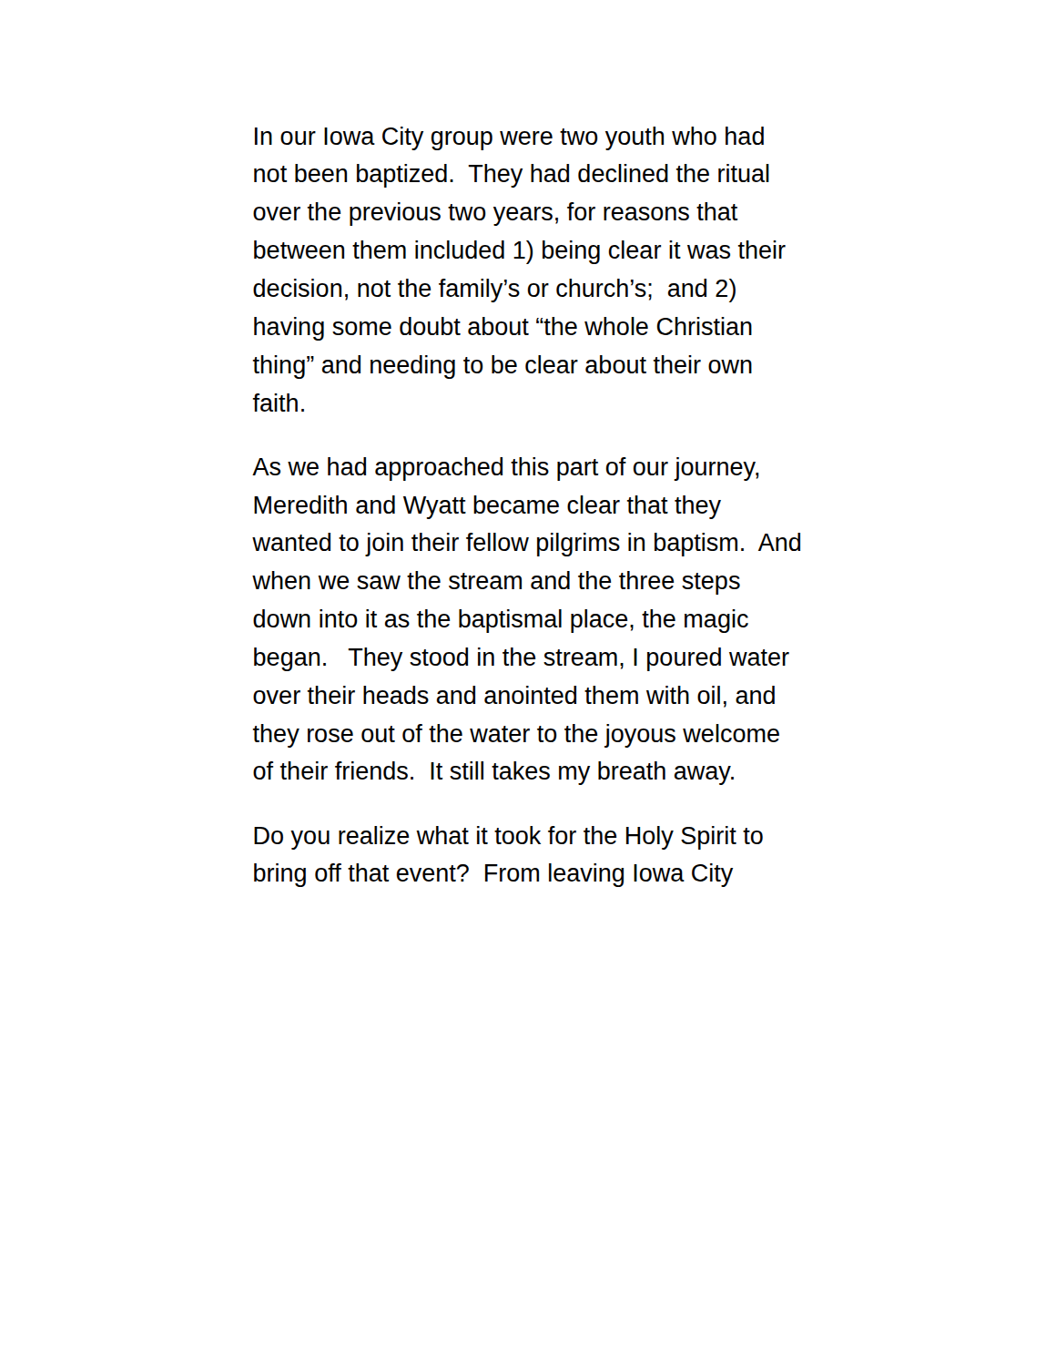In our Iowa City group were two youth who had not been baptized. They had declined the ritual over the previous two years, for reasons that between them included 1) being clear it was their decision, not the family’s or church’s; and 2) having some doubt about “the whole Christian thing” and needing to be clear about their own faith.
As we had approached this part of our journey, Meredith and Wyatt became clear that they wanted to join their fellow pilgrims in baptism. And when we saw the stream and the three steps down into it as the baptismal place, the magic began. They stood in the stream, I poured water over their heads and anointed them with oil, and they rose out of the water to the joyous welcome of their friends. It still takes my breath away.
Do you realize what it took for the Holy Spirit to bring off that event? From leaving Iowa City